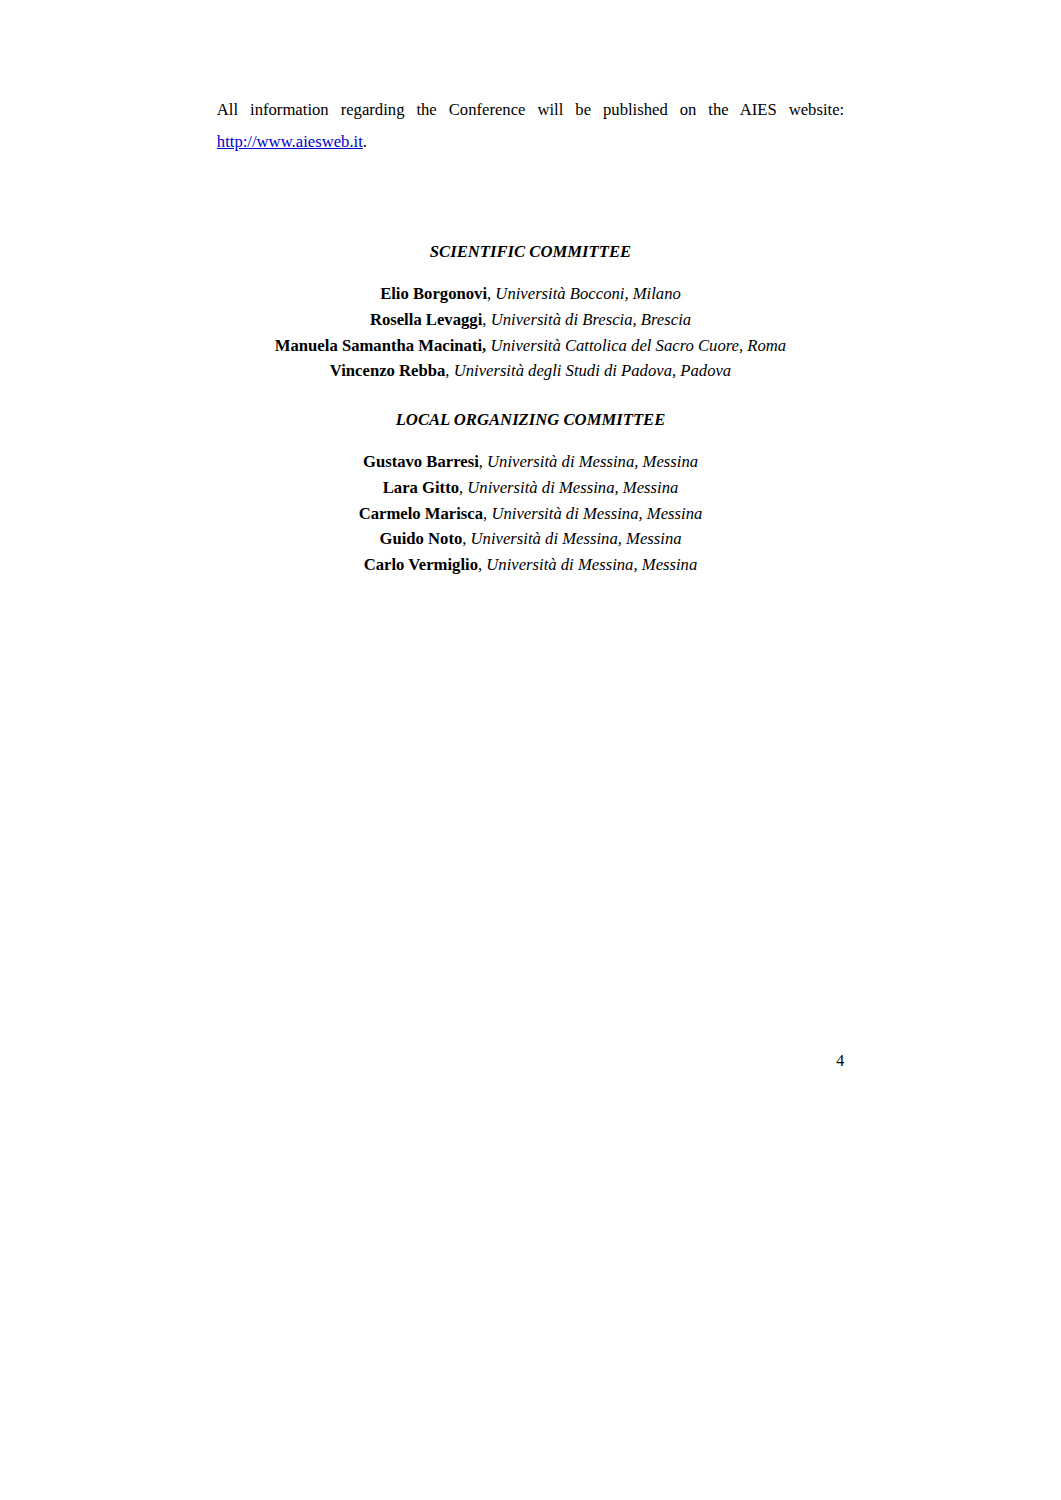All information regarding the Conference will be published on the AIES website: http://www.aiesweb.it.
SCIENTIFIC COMMITTEE
Elio Borgonovi, Università Bocconi, Milano
Rosella Levaggi, Università di Brescia, Brescia
Manuela Samantha Macinati, Università Cattolica del Sacro Cuore, Roma
Vincenzo Rebba, Università degli Studi di Padova, Padova
LOCAL ORGANIZING COMMITTEE
Gustavo Barresi, Università di Messina, Messina
Lara Gitto, Università di Messina, Messina
Carmelo Marisca, Università di Messina, Messina
Guido Noto, Università di Messina, Messina
Carlo Vermiglio, Università di Messina, Messina
4